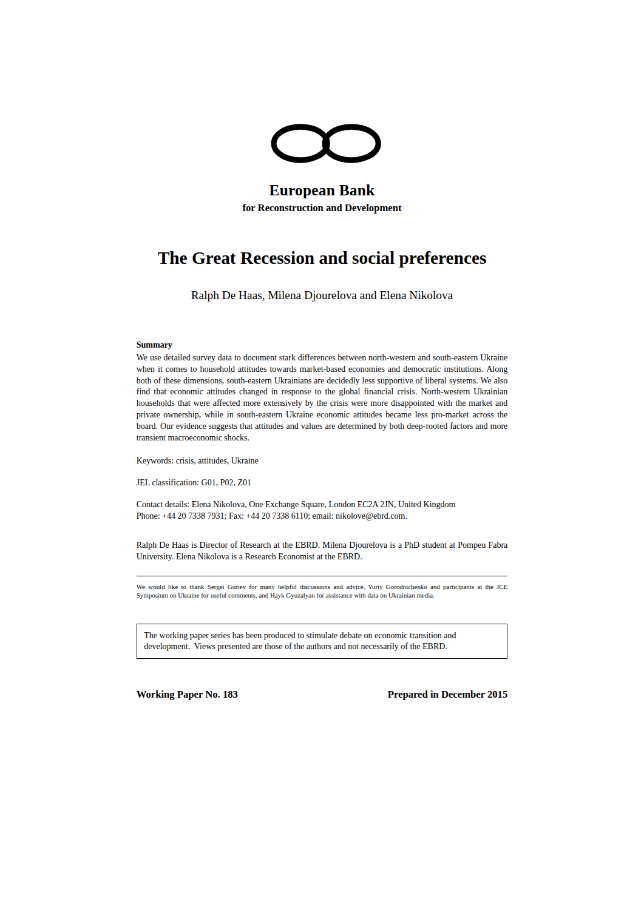⬭⬭
European Bank
for Reconstruction and Development
The Great Recession and social preferences
Ralph De Haas, Milena Djourelova and Elena Nikolova
Summary
We use detailed survey data to document stark differences between north-western and south-eastern Ukraine when it comes to household attitudes towards market-based economies and democratic institutions. Along both of these dimensions, south-eastern Ukrainians are decidedly less supportive of liberal systems. We also find that economic attitudes changed in response to the global financial crisis. North-western Ukrainian households that were affected more extensively by the crisis were more disappointed with the market and private ownership, while in south-eastern Ukraine economic attitudes became less pro-market across the board. Our evidence suggests that attitudes and values are determined by both deep-rooted factors and more transient macroeconomic shocks.
Keywords: crisis, attitudes, Ukraine
JEL classification: G01, P02, Z01
Contact details: Elena Nikolova, One Exchange Square, London EC2A 2JN, United Kingdom
Phone: +44 20 7338 7931; Fax: +44 20 7338 6110; email: nikolove@ebrd.com.
Ralph De Haas is Director of Research at the EBRD. Milena Djourelova is a PhD student at Pompeu Fabra University. Elena Nikolova is a Research Economist at the EBRD.
We would like to thank Sergei Guriev for many helpful discussions and advice, Yuriy Gorodnichenko and participants at the JCE Symposium on Ukraine for useful comments, and Hayk Gyuzalyan for assistance with data on Ukrainian media.
The working paper series has been produced to stimulate debate on economic transition and development. Views presented are those of the authors and not necessarily of the EBRD.
Working Paper No. 183
Prepared in December 2015